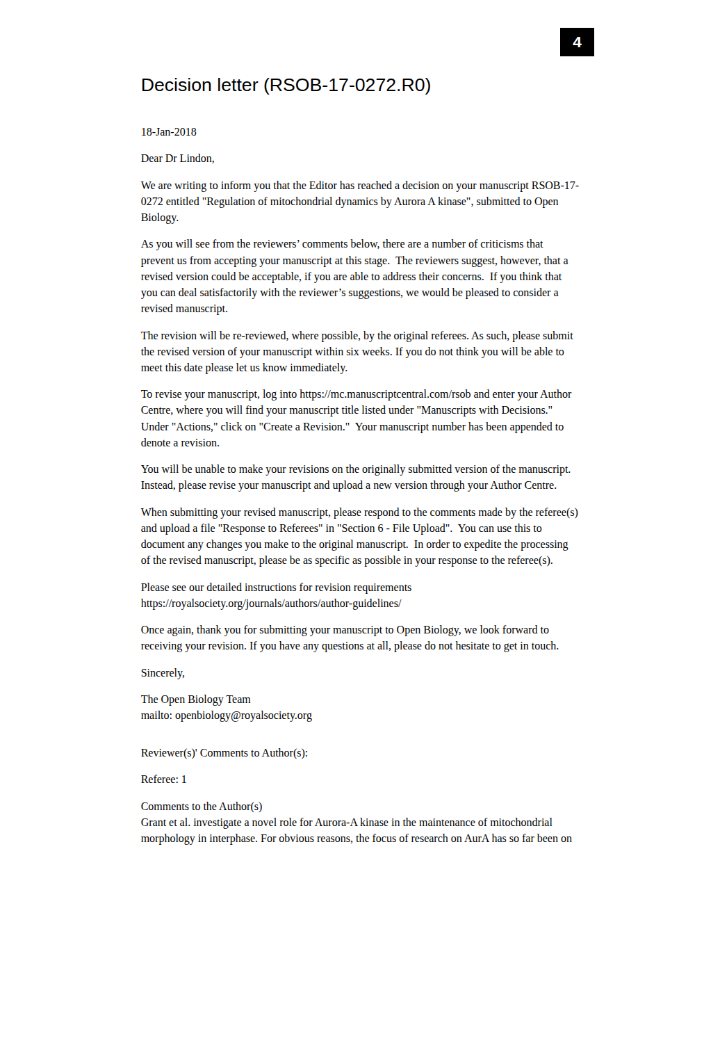4
Decision letter (RSOB-17-0272.R0)
18-Jan-2018
Dear Dr Lindon,
We are writing to inform you that the Editor has reached a decision on your manuscript RSOB-17-0272 entitled "Regulation of mitochondrial dynamics by Aurora A kinase", submitted to Open Biology.
As you will see from the reviewers’ comments below, there are a number of criticisms that prevent us from accepting your manuscript at this stage. The reviewers suggest, however, that a revised version could be acceptable, if you are able to address their concerns. If you think that you can deal satisfactorily with the reviewer’s suggestions, we would be pleased to consider a revised manuscript.
The revision will be re-reviewed, where possible, by the original referees. As such, please submit the revised version of your manuscript within six weeks. If you do not think you will be able to meet this date please let us know immediately.
To revise your manuscript, log into https://mc.manuscriptcentral.com/rsob and enter your Author Centre, where you will find your manuscript title listed under "Manuscripts with Decisions." Under "Actions," click on "Create a Revision." Your manuscript number has been appended to denote a revision.
You will be unable to make your revisions on the originally submitted version of the manuscript. Instead, please revise your manuscript and upload a new version through your Author Centre.
When submitting your revised manuscript, please respond to the comments made by the referee(s) and upload a file "Response to Referees" in "Section 6 - File Upload". You can use this to document any changes you make to the original manuscript. In order to expedite the processing of the revised manuscript, please be as specific as possible in your response to the referee(s).
Please see our detailed instructions for revision requirements
https://royalsociety.org/journals/authors/author-guidelines/
Once again, thank you for submitting your manuscript to Open Biology, we look forward to receiving your revision. If you have any questions at all, please do not hesitate to get in touch.
Sincerely,
The Open Biology Team
mailto: openbiology@royalsociety.org
Reviewer(s)' Comments to Author(s):
Referee: 1
Comments to the Author(s)
Grant et al. investigate a novel role for Aurora-A kinase in the maintenance of mitochondrial morphology in interphase. For obvious reasons, the focus of research on AurA has so far been on